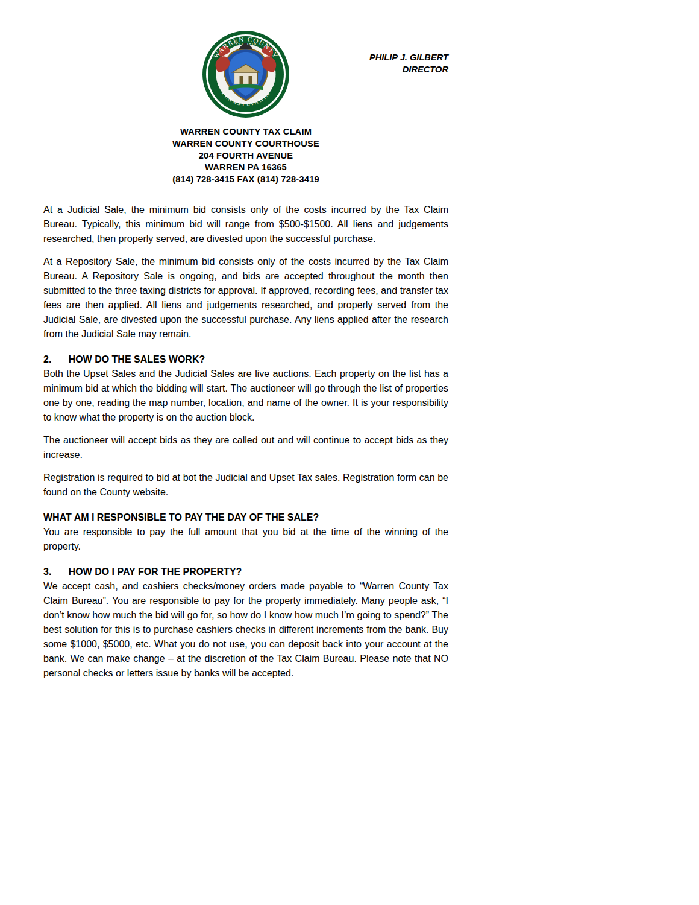EST. 1819 WARREN COUNTY PENNSYLVANIA
WARREN COUNTY TAX CLAIM
WARREN COUNTY COURTHOUSE
204 FOURTH AVENUE
WARREN PA 16365
(814) 728-3415 FAX (814) 728-3419
PHILIP J. GILBERT
DIRECTOR
At a Judicial Sale, the minimum bid consists only of the costs incurred by the Tax Claim Bureau. Typically, this minimum bid will range from $500-$1500. All liens and judgements researched, then properly served, are divested upon the successful purchase.
At a Repository Sale, the minimum bid consists only of the costs incurred by the Tax Claim Bureau. A Repository Sale is ongoing, and bids are accepted throughout the month then submitted to the three taxing districts for approval. If approved, recording fees, and transfer tax fees are then applied. All liens and judgements researched, and properly served from the Judicial Sale, are divested upon the successful purchase. Any liens applied after the research from the Judicial Sale may remain.
2. HOW DO THE SALES WORK?
Both the Upset Sales and the Judicial Sales are live auctions. Each property on the list has a minimum bid at which the bidding will start. The auctioneer will go through the list of properties one by one, reading the map number, location, and name of the owner. It is your responsibility to know what the property is on the auction block.
The auctioneer will accept bids as they are called out and will continue to accept bids as they increase.
Registration is required to bid at bot the Judicial and Upset Tax sales. Registration form can be found on the County website.
WHAT AM I RESPONSIBLE TO PAY THE DAY OF THE SALE?
You are responsible to pay the full amount that you bid at the time of the winning of the property.
3. HOW DO I PAY FOR THE PROPERTY?
We accept cash, and cashiers checks/money orders made payable to “Warren County Tax Claim Bureau”. You are responsible to pay for the property immediately. Many people ask, “I don’t know how much the bid will go for, so how do I know how much I’m going to spend?” The best solution for this is to purchase cashiers checks in different increments from the bank. Buy some $1000, $5000, etc. What you do not use, you can deposit back into your account at the bank. We can make change – at the discretion of the Tax Claim Bureau. Please note that NO personal checks or letters issue by banks will be accepted.